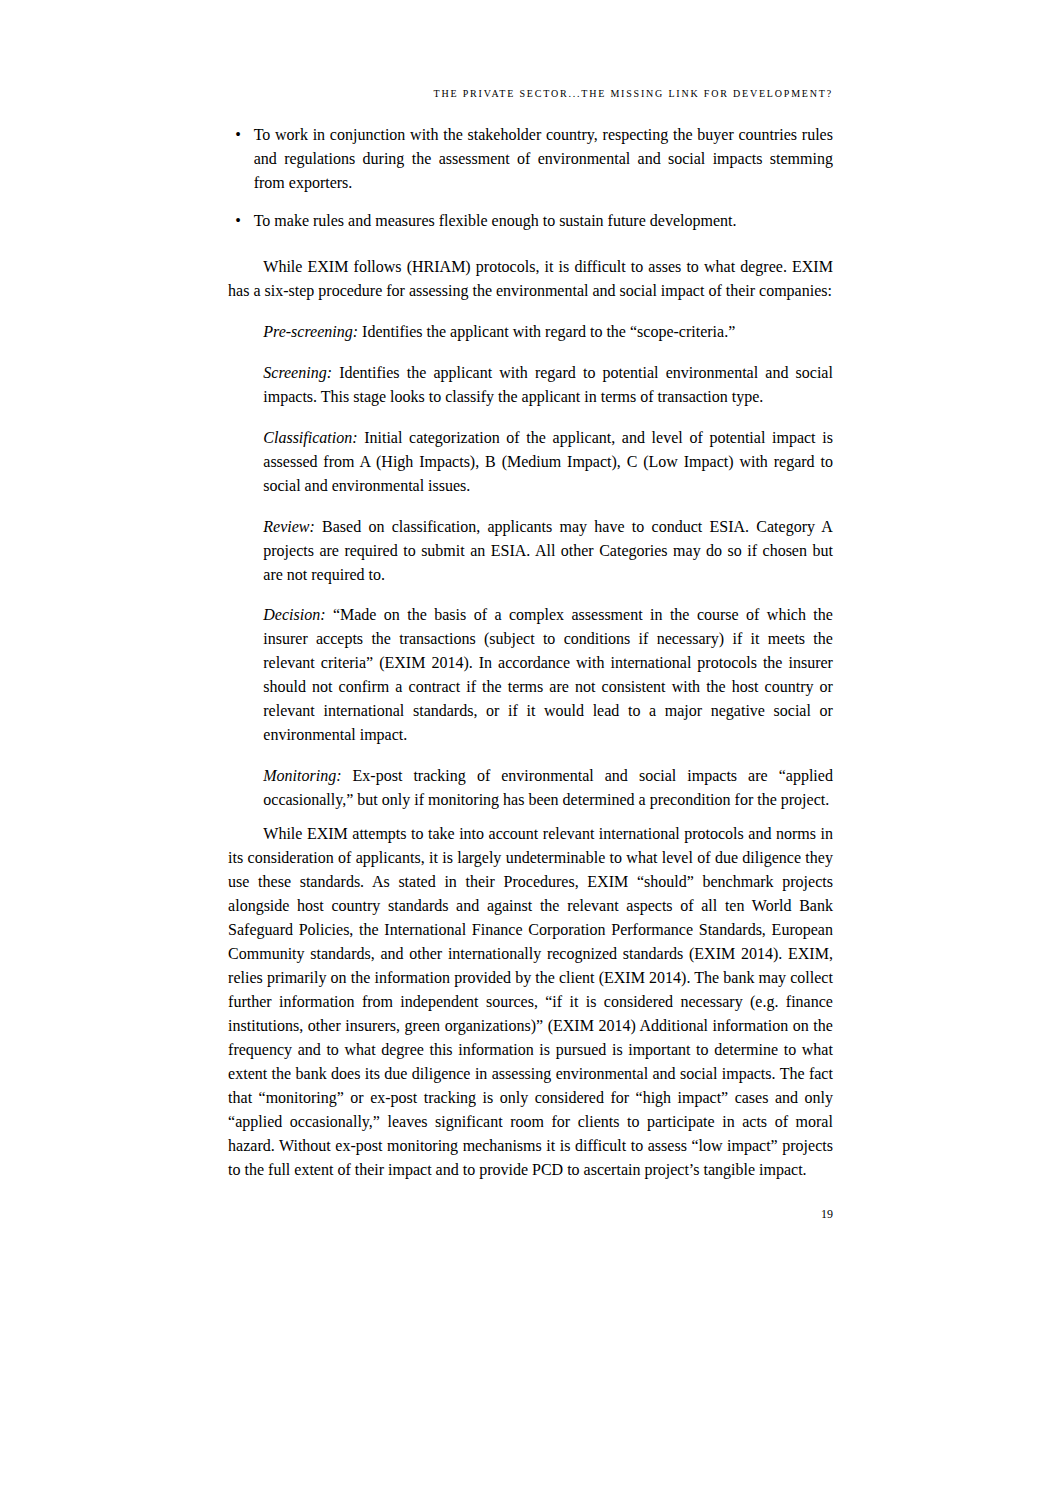The Private Sector...The Missing Link for Development?
To work in conjunction with the stakeholder country, respecting the buyer countries rules and regulations during the assessment of environmental and social impacts stemming from exporters.
To make rules and measures flexible enough to sustain future development.
While EXIM follows (HRIAM) protocols, it is difficult to asses to what degree. EXIM has a six-step procedure for assessing the environmental and social impact of their companies:
Pre-screening: Identifies the applicant with regard to the “scope-criteria.”
Screening: Identifies the applicant with regard to potential environmental and social impacts. This stage looks to classify the applicant in terms of transaction type.
Classification: Initial categorization of the applicant, and level of potential impact is assessed from A (High Impacts), B (Medium Impact), C (Low Impact) with regard to social and environmental issues.
Review: Based on classification, applicants may have to conduct ESIA. Category A projects are required to submit an ESIA. All other Categories may do so if chosen but are not required to.
Decision: “Made on the basis of a complex assessment in the course of which the insurer accepts the transactions (subject to conditions if necessary) if it meets the relevant criteria” (EXIM 2014). In accordance with international protocols the insurer should not confirm a contract if the terms are not consistent with the host country or relevant international standards, or if it would lead to a major negative social or environmental impact.
Monitoring: Ex-post tracking of environmental and social impacts are “applied occasionally,” but only if monitoring has been determined a precondition for the project.
While EXIM attempts to take into account relevant international protocols and norms in its consideration of applicants, it is largely undeterminable to what level of due diligence they use these standards. As stated in their Procedures, EXIM “should” benchmark projects alongside host country standards and against the relevant aspects of all ten World Bank Safeguard Policies, the International Finance Corporation Performance Standards, European Community standards, and other internationally recognized standards (EXIM 2014). EXIM, relies primarily on the information provided by the client (EXIM 2014). The bank may collect further information from independent sources, “if it is considered necessary (e.g. finance institutions, other insurers, green organizations)” (EXIM 2014) Additional information on the frequency and to what degree this information is pursued is important to determine to what extent the bank does its due diligence in assessing environmental and social impacts. The fact that “monitoring” or ex-post tracking is only considered for “high impact” cases and only “applied occasionally,” leaves significant room for clients to participate in acts of moral hazard. Without ex-post monitoring mechanisms it is difficult to assess “low impact” projects to the full extent of their impact and to provide PCD to ascertain project’s tangible impact.
19